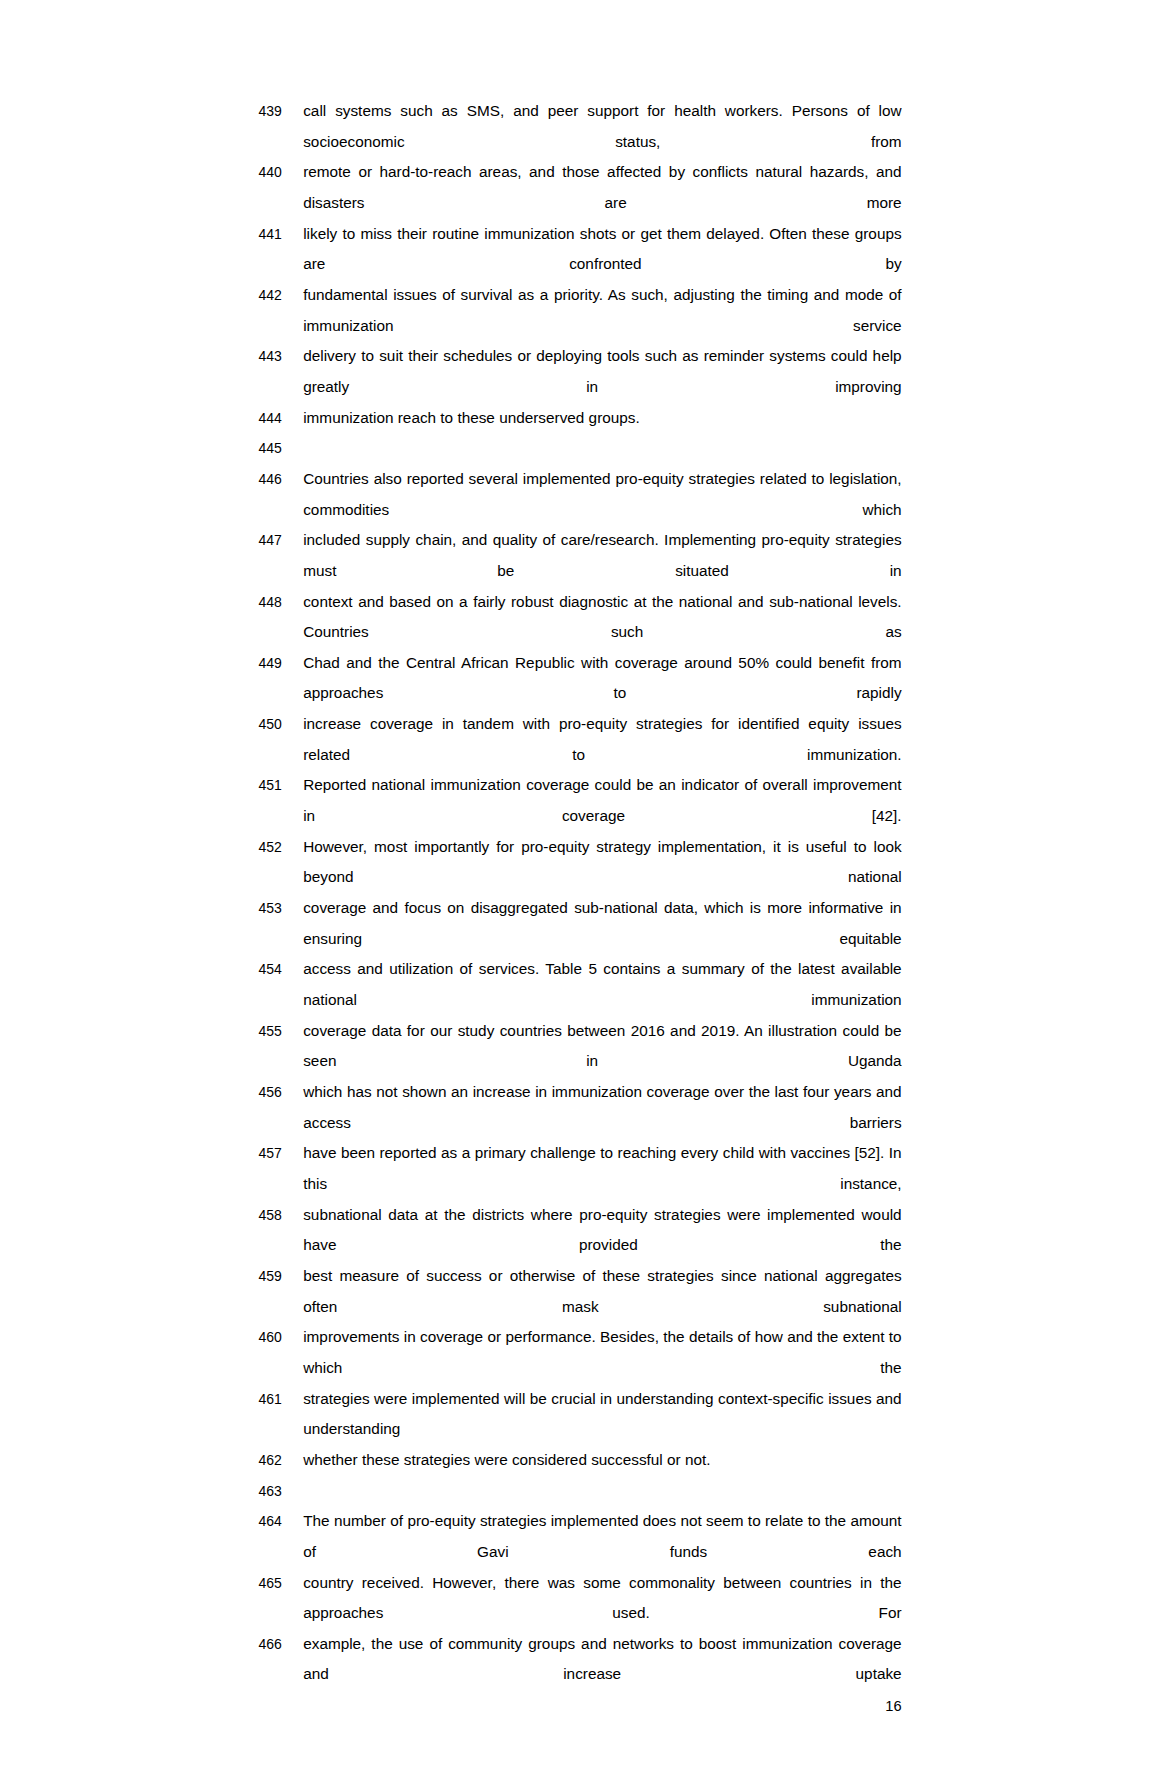439 call systems such as SMS, and peer support for health workers. Persons of low socioeconomic status, from
440 remote or hard-to-reach areas, and those affected by conflicts natural hazards, and disasters are more
441 likely to miss their routine immunization shots or get them delayed. Often these groups are confronted by
442 fundamental issues of survival as a priority. As such, adjusting the timing and mode of immunization service
443 delivery to suit their schedules or deploying tools such as reminder systems could help greatly in improving
444 immunization reach to these underserved groups.
445
446 Countries also reported several implemented pro-equity strategies related to legislation, commodities which
447 included supply chain, and quality of care/research. Implementing pro-equity strategies must be situated in
448 context and based on a fairly robust diagnostic at the national and sub-national levels. Countries such as
449 Chad and the Central African Republic with coverage around 50% could benefit from approaches to rapidly
450 increase coverage in tandem with pro-equity strategies for identified equity issues related to immunization.
451 Reported national immunization coverage could be an indicator of overall improvement in coverage [42].
452 However, most importantly for pro-equity strategy implementation, it is useful to look beyond national
453 coverage and focus on disaggregated sub-national data, which is more informative in ensuring equitable
454 access and utilization of services. Table 5 contains a summary of the latest available national immunization
455 coverage data for our study countries between 2016 and 2019. An illustration could be seen in Uganda
456 which has not shown an increase in immunization coverage over the last four years and access barriers
457 have been reported as a primary challenge to reaching every child with vaccines [52]. In this instance,
458 subnational data at the districts where pro-equity strategies were implemented would have provided the
459 best measure of success or otherwise of these strategies since national aggregates often mask subnational
460 improvements in coverage or performance. Besides, the details of how and the extent to which the
461 strategies were implemented will be crucial in understanding context-specific issues and understanding
462 whether these strategies were considered successful or not.
463
464 The number of pro-equity strategies implemented does not seem to relate to the amount of Gavi funds each
465 country received. However, there was some commonality between countries in the approaches used. For
466 example, the use of community groups and networks to boost immunization coverage and increase uptake
16